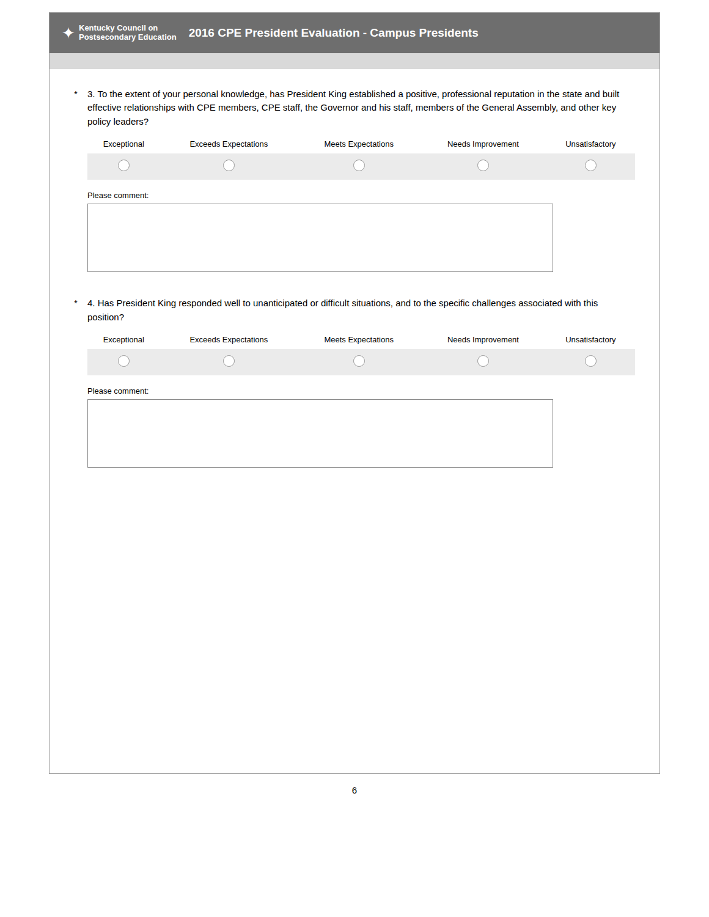✦ Kentucky Council on
Postsecondary Education
2016 CPE President Evaluation - Campus Presidents
*3. To the extent of your personal knowledge, has President King established a positive, professional reputation in the state and built effective relationships with CPE members, CPE staff, the Governor and his staff, members of the General Assembly, and other key policy leaders?
| Exceptional | Exceeds Expectations | Meets Expectations | Needs Improvement | Unsatisfactory |
| --- | --- | --- | --- | --- |
Please comment:
*4. Has President King responded well to unanticipated or difficult situations, and to the specific challenges associated with this position?
| Exceptional | Exceeds Expectations | Meets Expectations | Needs Improvement | Unsatisfactory |
| --- | --- | --- | --- | --- |
Please comment:
6